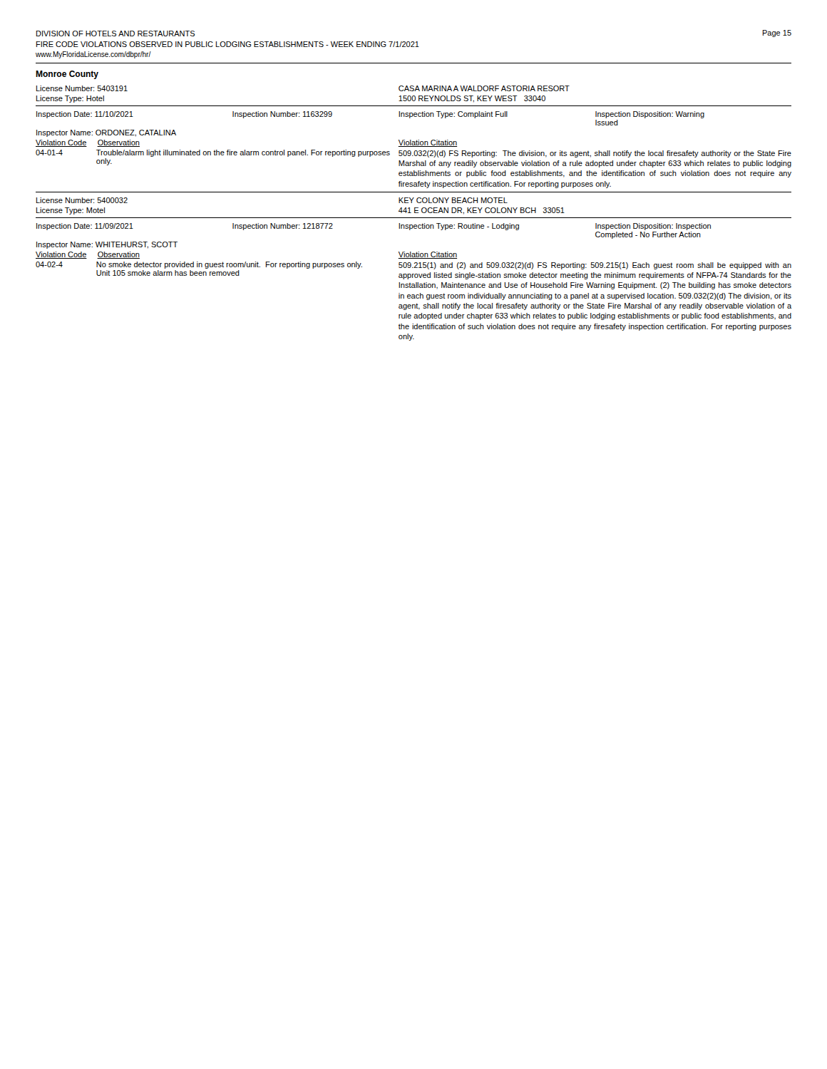Page 15
DIVISION OF HOTELS AND RESTAURANTS
FIRE CODE VIOLATIONS OBSERVED IN PUBLIC LODGING ESTABLISHMENTS - WEEK ENDING 7/1/2021
www.MyFloridaLicense.com/dbpr/hr/
Monroe County
| License Number: 5403191 | CASA MARINA A WALDORF ASTORIA RESORT |
| License Type: Hotel | 1500 REYNOLDS ST, KEY WEST 33040 |
| Inspection Date: 11/10/2021 | Inspection Number: 1163299 | Inspection Type: Complaint Full | Inspection Disposition: Warning Issued |
| Inspector Name: ORDONEZ, CATALINA | |
| Violation Code Observation | Violation Citation |
| 04-01-4 | Trouble/alarm light illuminated on the fire alarm control panel. For reporting purposes only. | 509.032(2)(d) FS Reporting: The division, or its agent, shall notify the local firesafety authority or the State Fire Marshal of any readily observable violation of a rule adopted under chapter 633 which relates to public lodging establishments or public food establishments, and the identification of such violation does not require any firesafety inspection certification. For reporting purposes only. |
| License Number: 5400032 | KEY COLONY BEACH MOTEL |
| License Type: Motel | 441 E OCEAN DR, KEY COLONY BCH 33051 |
| Inspection Date: 11/09/2021 | Inspection Number: 1218772 | Inspection Type: Routine - Lodging | Inspection Disposition: Inspection Completed - No Further Action |
| Inspector Name: WHITEHURST, SCOTT | |
| Violation Code Observation | Violation Citation |
| 04-02-4 | No smoke detector provided in guest room/unit. For reporting purposes only. Unit 105 smoke alarm has been removed | 509.215(1) and (2) and 509.032(2)(d) FS Reporting: 509.215(1) Each guest room shall be equipped with an approved listed single-station smoke detector meeting the minimum requirements of NFPA-74 Standards for the Installation, Maintenance and Use of Household Fire Warning Equipment. (2) The building has smoke detectors in each guest room individually annunciating to a panel at a supervised location. 509.032(2)(d) The division, or its agent, shall notify the local firesafety authority or the State Fire Marshal of any readily observable violation of a rule adopted under chapter 633 which relates to public lodging establishments or public food establishments, and the identification of such violation does not require any firesafety inspection certification. For reporting purposes only. |